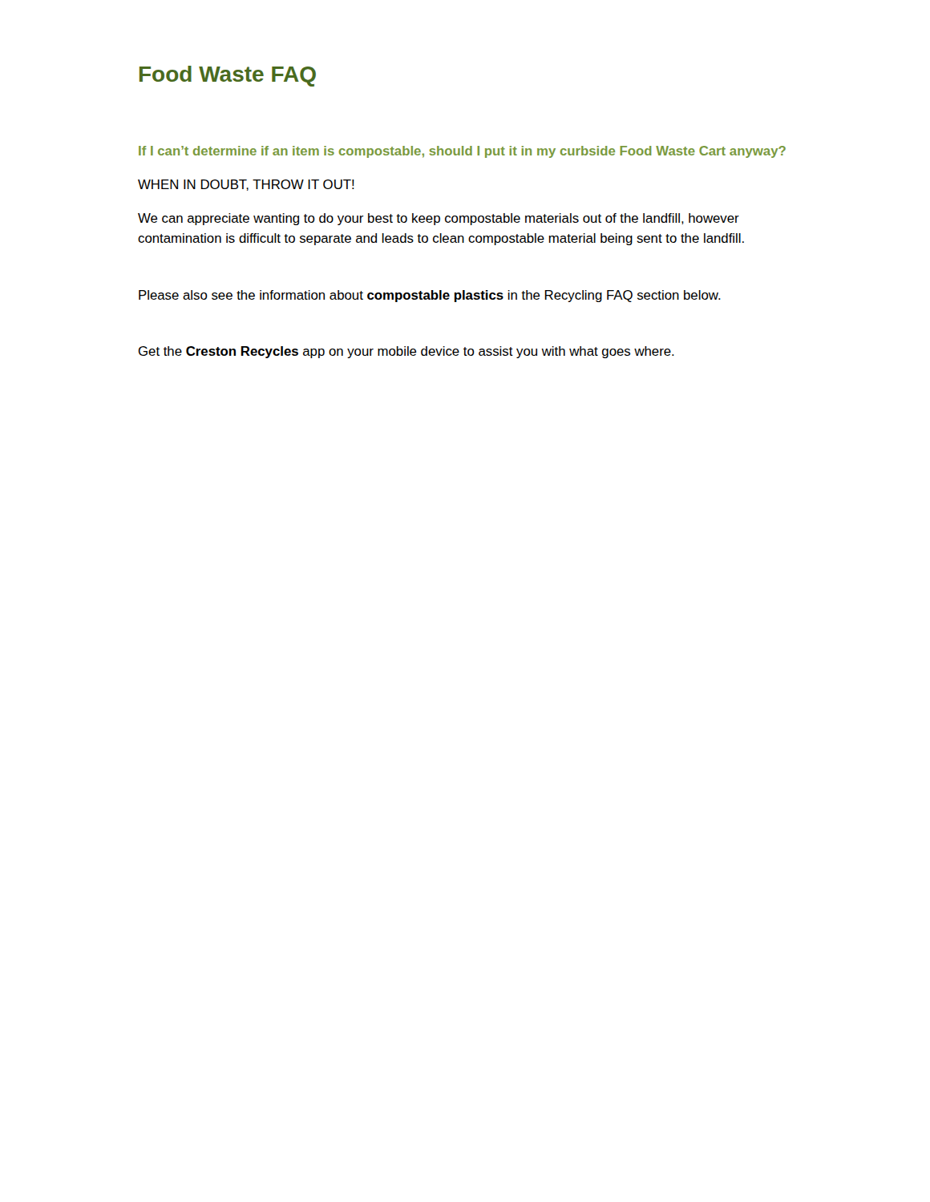Food Waste FAQ
If I can’t determine if an item is compostable, should I put it in my curbside Food Waste Cart anyway?
WHEN IN DOUBT, THROW IT OUT!
We can appreciate wanting to do your best to keep compostable materials out of the landfill, however contamination is difficult to separate and leads to clean compostable material being sent to the landfill.
Please also see the information about compostable plastics in the Recycling FAQ section below.
Get the Creston Recycles app on your mobile device to assist you with what goes where.